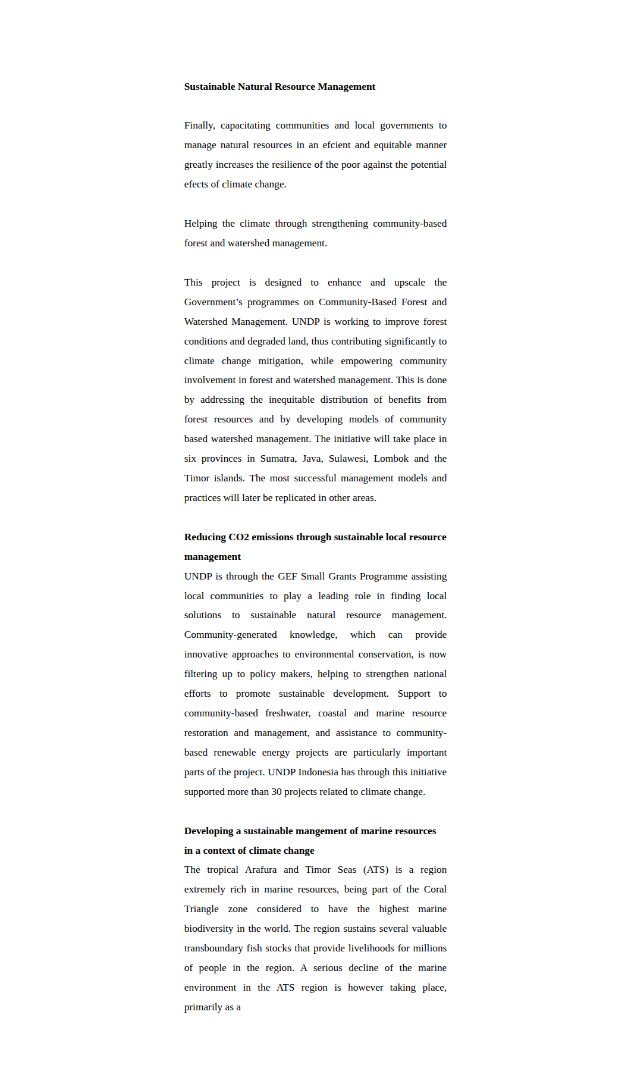Sustainable Natural Resource Management
Finally, capacitating communities and local governments to manage natural resources in an efcient and equitable manner greatly increases the resilience of the poor against the potential efects of climate change.
Helping the climate through strengthening community-based forest and watershed management.
This project is designed to enhance and upscale the Government’s programmes on Community-Based Forest and Watershed Management. UNDP is working to improve forest conditions and degraded land, thus contributing significantly to climate change mitigation, while empowering community involvement in forest and watershed management. This is done by addressing the inequitable distribution of benefits from forest resources and by developing models of community based watershed management. The initiative will take place in six provinces in Sumatra, Java, Sulawesi, Lombok and the Timor islands. The most successful management models and practices will later be replicated in other areas.
Reducing CO2 emissions through sustainable local resource management
UNDP is through the GEF Small Grants Programme assisting local communities to play a leading role in finding local solutions to sustainable natural resource management. Community-generated knowledge, which can provide innovative approaches to environmental conservation, is now filtering up to policy makers, helping to strengthen national efforts to promote sustainable development. Support to community-based freshwater, coastal and marine resource restoration and management, and assistance to community-based renewable energy projects are particularly important parts of the project. UNDP Indonesia has through this initiative supported more than 30 projects related to climate change.
Developing a sustainable mangement of marine resources in a context of climate change
The tropical Arafura and Timor Seas (ATS) is a region extremely rich in marine resources, being part of the Coral Triangle zone considered to have the highest marine biodiversity in the world. The region sustains several valuable transboundary fish stocks that provide livelihoods for millions of people in the region. A serious decline of the marine environment in the ATS region is however taking place, primarily as a